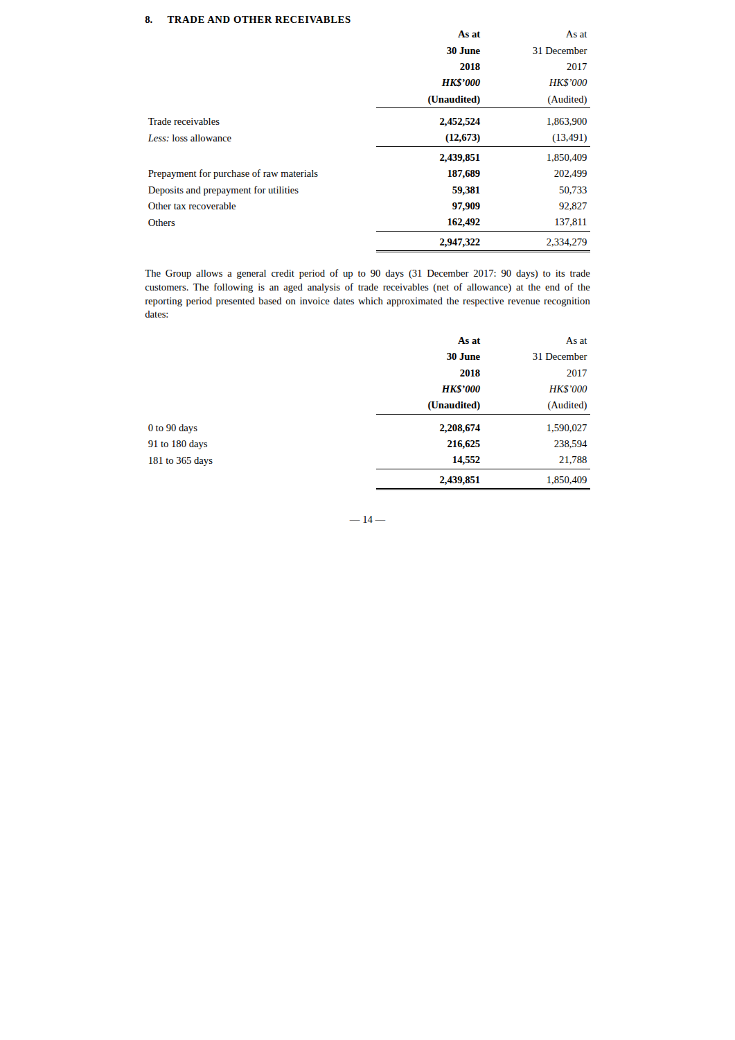8.
Trade and other receivables
| | As at | As at |
| --- | --- | --- |
| | 30 June | 31 December |
| | 2018 | 2017 |
| | HK$’000 | HK$’000 |
| | (Unaudited) | (Audited) |
| Trade receivables | 2,452,524 | 1,863,900 |
| Less: loss allowance | (12,673) | (13,491) |
| | 2,439,851 | 1,850,409 |
| Prepayment for purchase of raw materials | 187,689 | 202,499 |
| Deposits and prepayment for utilities | 59,381 | 50,733 |
| Other tax recoverable | 97,909 | 92,827 |
| Others | 162,492 | 137,811 |
| | 2,947,322 | 2,334,279 |
The Group allows a general credit period of up to 90 days (31 December 2017: 90 days) to its trade customers. The following is an aged analysis of trade receivables (net of allowance) at the end of the reporting period presented based on invoice dates which approximated the respective revenue recognition dates:
| | As at | As at |
| --- | --- | --- |
| | 30 June | 31 December |
| | 2018 | 2017 |
| | HK$’000 | HK$’000 |
| | (Unaudited) | (Audited) |
| 0 to 90 days | 2,208,674 | 1,590,027 |
| 91 to 180 days | 216,625 | 238,594 |
| 181 to 365 days | 14,552 | 21,788 |
| | 2,439,851 | 1,850,409 |
— 14 —